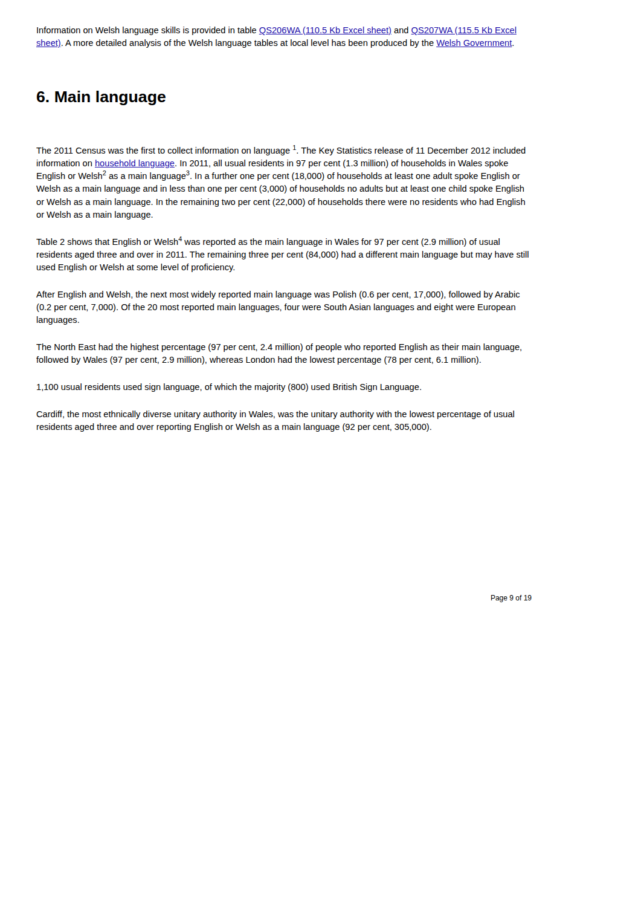Information on Welsh language skills is provided in table QS206WA (110.5 Kb Excel sheet) and QS207WA (115.5 Kb Excel sheet). A more detailed analysis of the Welsh language tables at local level has been produced by the Welsh Government.
6. Main language
The 2011 Census was the first to collect information on language 1. The Key Statistics release of 11 December 2012 included information on household language. In 2011, all usual residents in 97 per cent (1.3 million) of households in Wales spoke English or Welsh2 as a main language3. In a further one per cent (18,000) of households at least one adult spoke English or Welsh as a main language and in less than one per cent (3,000) of households no adults but at least one child spoke English or Welsh as a main language. In the remaining two per cent (22,000) of households there were no residents who had English or Welsh as a main language.
Table 2 shows that English or Welsh4 was reported as the main language in Wales for 97 per cent (2.9 million) of usual residents aged three and over in 2011. The remaining three per cent (84,000) had a different main language but may have still used English or Welsh at some level of proficiency.
After English and Welsh, the next most widely reported main language was Polish (0.6 per cent, 17,000), followed by Arabic (0.2 per cent, 7,000). Of the 20 most reported main languages, four were South Asian languages and eight were European languages.
The North East had the highest percentage (97 per cent, 2.4 million) of people who reported English as their main language, followed by Wales (97 per cent, 2.9 million), whereas London had the lowest percentage (78 per cent, 6.1 million).
1,100 usual residents used sign language, of which the majority (800) used British Sign Language.
Cardiff, the most ethnically diverse unitary authority in Wales, was the unitary authority with the lowest percentage of usual residents aged three and over reporting English or Welsh as a main language (92 per cent, 305,000).
Page 9 of 19